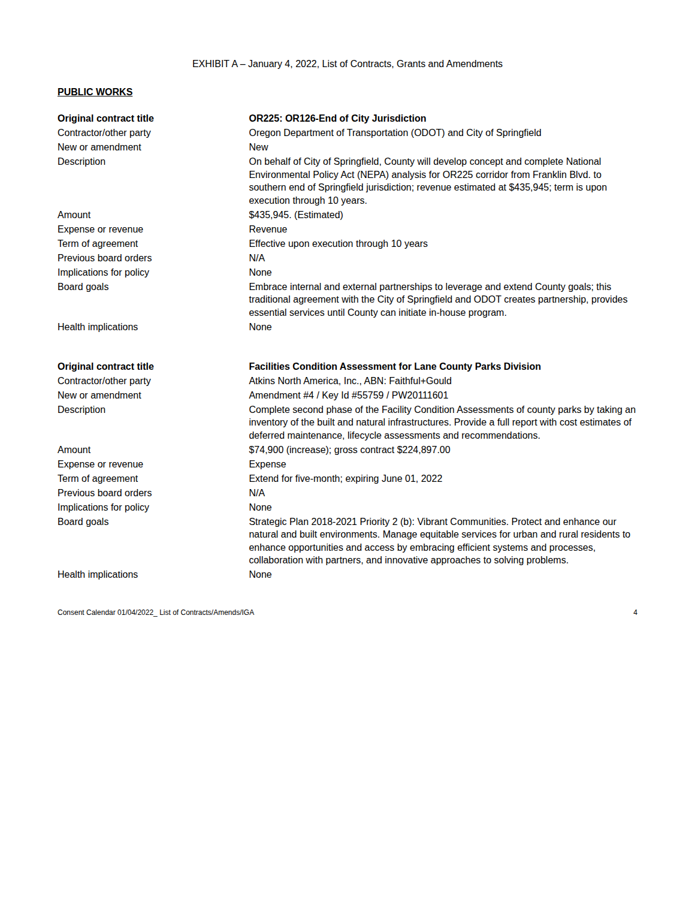EXHIBIT A – January 4, 2022, List of Contracts, Grants and Amendments
PUBLIC WORKS
| Original contract title | OR225: OR126-End of City Jurisdiction |
| Contractor/other party | Oregon Department of Transportation (ODOT) and City of Springfield |
| New or amendment | New |
| Description | On behalf of City of Springfield, County will develop concept and complete National Environmental Policy Act (NEPA) analysis for OR225 corridor from Franklin Blvd. to southern end of Springfield jurisdiction; revenue estimated at $435,945; term is upon execution through 10 years. |
| Amount | $435,945. (Estimated) |
| Expense or revenue | Revenue |
| Term of agreement | Effective upon execution through 10 years |
| Previous board orders | N/A |
| Implications for policy | None |
| Board goals | Embrace internal and external partnerships to leverage and extend County goals; this traditional agreement with the City of Springfield and ODOT creates partnership, provides essential services until County can initiate in-house program. |
| Health implications | None |
| Original contract title | Facilities Condition Assessment for Lane County Parks Division |
| Contractor/other party | Atkins North America, Inc., ABN: Faithful+Gould |
| New or amendment | Amendment #4 / Key Id #55759 / PW20111601 |
| Description | Complete second phase of the Facility Condition Assessments of county parks by taking an inventory of the built and natural infrastructures. Provide a full report with cost estimates of deferred maintenance, lifecycle assessments and recommendations. |
| Amount | $74,900 (increase); gross contract $224,897.00 |
| Expense or revenue | Expense |
| Term of agreement | Extend for five-month; expiring June 01, 2022 |
| Previous board orders | N/A |
| Implications for policy | None |
| Board goals | Strategic Plan 2018-2021 Priority 2 (b): Vibrant Communities. Protect and enhance our natural and built environments. Manage equitable services for urban and rural residents to enhance opportunities and access by embracing efficient systems and processes, collaboration with partners, and innovative approaches to solving problems. |
| Health implications | None |
Consent Calendar 01/04/2022_ List of Contracts/Amends/IGA 4